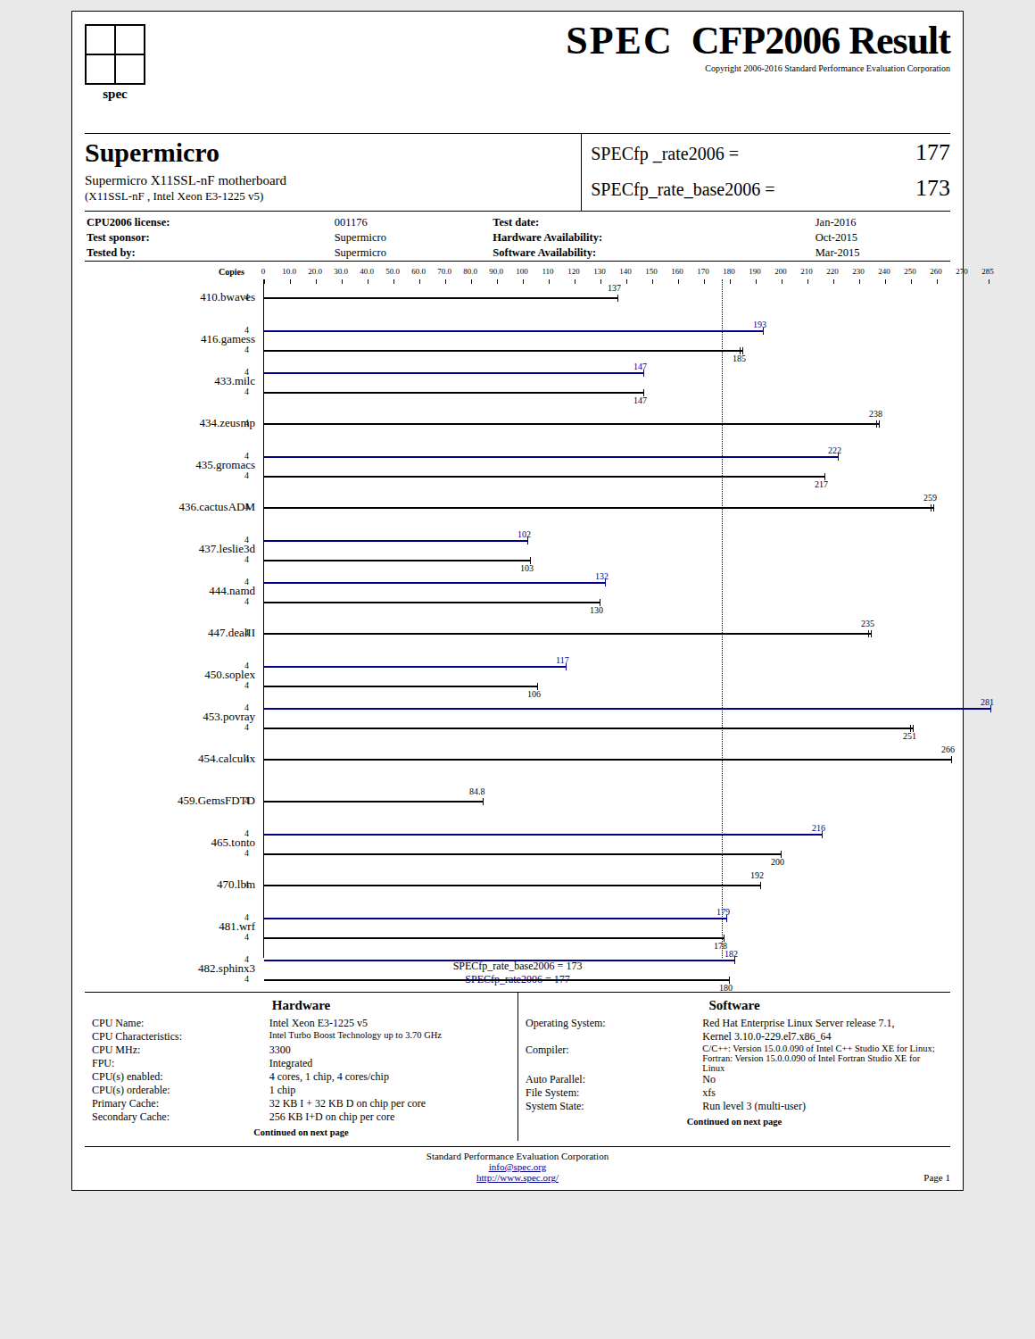spec
SPEC CFP2006 Result
Copyright 2006-2016 Standard Performance Evaluation Corporation
Supermicro
Supermicro X11SSL-nF motherboard
(X11SSL-nF , Intel Xeon E3-1225 v5)
SPECfp _rate2006 = 177
SPECfp_rate_base2006 = 173
| CPU2006 license: | 001176 | Test date: | Jan-2016 |
| Test sponsor: | Supermicro | Hardware Availability: | Oct-2015 |
| Tested by: | Supermicro | Software Availability: | Mar-2015 |
Copies
0 10.0 20.0 30.0 40.0 50.0 60.0 70.0 80.0 90.0 100 110 120 130 140 150 160 170 180 190 200 210 220 230 240 250 260 270 285
410.bwaves
4
137
416.gamess
4
4
193
185
433.milc
4
4
147
147
434.zeusmp
4
238
435.gromacs
4
4
222
217
436.cactusADM
4
259
437.leslie3d
4
4
102
103
444.namd
4
4
132
130
447.dealII
4
235
450.soplex
4
4
117
106
453.povray
4
4
281
251
454.calculix
4
266
459.GemsFDTD
4
84.8
465.tonto
4
4
216
200
470.lbm
4
192
481.wrf
4
4
179
178
482.sphinx3
4
4
182
180
SPECfp_rate_base2006 = 173
SPECfp_rate2006 = 177
Hardware
| CPU Name: | Intel Xeon E3-1225 v5 |
| CPU Characteristics: | Intel Turbo Boost Technology up to 3.70 GHz |
| CPU MHz: | 3300 |
| FPU: | Integrated |
| CPU(s) enabled: | 4 cores, 1 chip, 4 cores/chip |
| CPU(s) orderable: | 1 chip |
| Primary Cache: | 32 KB I + 32 KB D on chip per core |
| Secondary Cache: | 256 KB I+D on chip per core |
Continued on next page
Software
| Operating System: | Red Hat Enterprise Linux Server release 7.1, Kernel 3.10.0-229.el7.x86_64 |
| Compiler: | C/C++: Version 15.0.0.090 of Intel C++ Studio XE for Linux; Fortran: Version 15.0.0.090 of Intel Fortran Studio XE for Linux |
| Auto Parallel: | No |
| File System: | xfs |
| System State: | Run level 3 (multi-user) |
Continued on next page
Standard Performance Evaluation Corporation
info@spec.org
http://www.spec.org/
Page 1